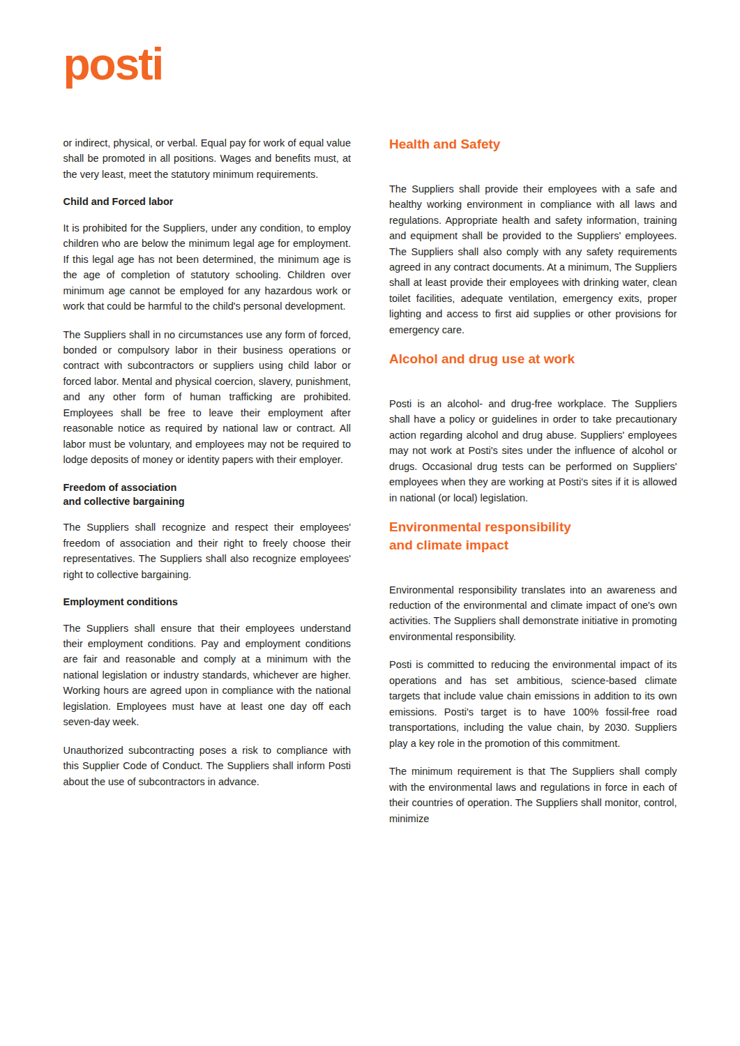posti
or indirect, physical, or verbal. Equal pay for work of equal value shall be promoted in all positions. Wages and benefits must, at the very least, meet the statutory minimum requirements.
Child and Forced labor
It is prohibited for the Suppliers, under any condition, to employ children who are below the minimum legal age for employment. If this legal age has not been determined, the minimum age is the age of completion of statutory schooling. Children over minimum age cannot be employed for any hazardous work or work that could be harmful to the child's personal development.
The Suppliers shall in no circumstances use any form of forced, bonded or compulsory labor in their business operations or contract with subcontractors or suppliers using child labor or forced labor. Mental and physical coercion, slavery, punishment, and any other form of human trafficking are prohibited. Employees shall be free to leave their employment after reasonable notice as required by national law or contract. All labor must be voluntary, and employees may not be required to lodge deposits of money or identity papers with their employer.
Freedom of association
and collective bargaining
The Suppliers shall recognize and respect their employees' freedom of association and their right to freely choose their representatives. The Suppliers shall also recognize employees' right to collective bargaining.
Employment conditions
The Suppliers shall ensure that their employees understand their employment conditions. Pay and employment conditions are fair and reasonable and comply at a minimum with the national legislation or industry standards, whichever are higher. Working hours are agreed upon in compliance with the national legislation. Employees must have at least one day off each seven-day week.
Unauthorized subcontracting poses a risk to compliance with this Supplier Code of Conduct. The Suppliers shall inform Posti about the use of subcontractors in advance.
Health and Safety
The Suppliers shall provide their employees with a safe and healthy working environment in compliance with all laws and regulations. Appropriate health and safety information, training and equipment shall be provided to the Suppliers' employees. The Suppliers shall also comply with any safety requirements agreed in any contract documents. At a minimum, The Suppliers shall at least provide their employees with drinking water, clean toilet facilities, adequate ventilation, emergency exits, proper lighting and access to first aid supplies or other provisions for emergency care.
Alcohol and drug use at work
Posti is an alcohol- and drug-free workplace. The Suppliers shall have a policy or guidelines in order to take precautionary action regarding alcohol and drug abuse. Suppliers' employees may not work at Posti's sites under the influence of alcohol or drugs. Occasional drug tests can be performed on Suppliers' employees when they are working at Posti's sites if it is allowed in national (or local) legislation.
Environmental responsibility
and climate impact
Environmental responsibility translates into an awareness and reduction of the environmental and climate impact of one's own activities. The Suppliers shall demonstrate initiative in promoting environmental responsibility.
Posti is committed to reducing the environmental impact of its operations and has set ambitious, science-based climate targets that include value chain emissions in addition to its own emissions. Posti's target is to have 100% fossil-free road transportations, including the value chain, by 2030. Suppliers play a key role in the promotion of this commitment.
The minimum requirement is that The Suppliers shall comply with the environmental laws and regulations in force in each of their countries of operation. The Suppliers shall monitor, control, minimize